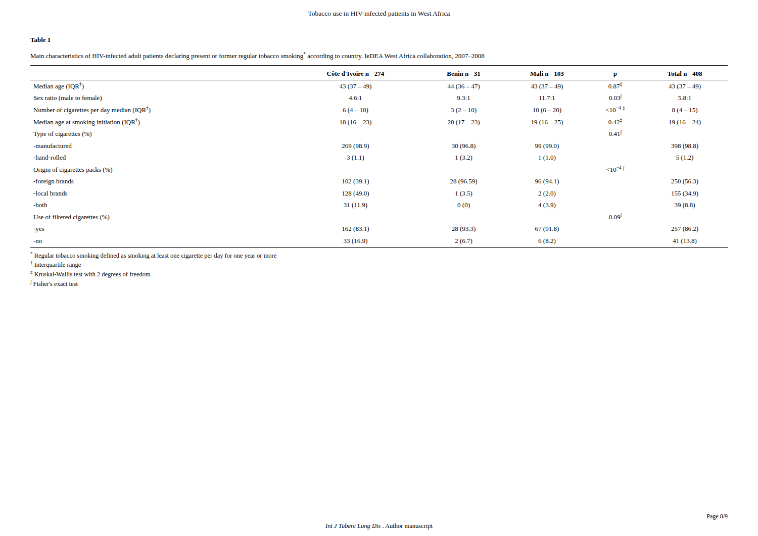Tobacco use in HIV-infected patients in West Africa
Table 1
Main characteristics of HIV-infected adult patients declaring present or former regular tobacco smoking* according to country. IeDEA West Africa collaboration, 2007–2008
| | Côte d'Ivoire n= 274 | Benin n= 31 | Mali n= 103 | p | Total n= 408 |
| --- | --- | --- | --- | --- | --- |
| Median age (IQR † ) | 43 (37 – 49) | 44 (36 – 47) | 43 (37 – 49) | 0.87 ‡ | 43 (37 – 49) |
| Sex ratio (male to female) | 4.6:1 | 9.3:1 | 11.7:1 | 0.03 ∫ | 5.8:1 |
| Number of cigarettes per day median (IQR † ) | 6 (4 – 10) | 3 (2 – 10) | 10 (6 – 20) | <10 −4 ‡ | 8 (4 – 15) |
| Median age at smoking initiation (IQR † ) | 18 (16 – 23) | 20 (17 – 23) | 19 (16 – 25) | 0.42 ‡ | 19 (16 – 24) |
| Type of cigarettes (%) | | | | 0.41 ∫ | |
| -manufactured | 269 (98.9) | 30 (96.8) | 99 (99.0) | | 398 (98.8) |
| -hand-rolled | 3 (1.1) | 1 (3.2) | 1 (1.0) | | 5 (1.2) |
| Origin of cigarettes packs (%) | | | | <10 −4 ∫ | |
| -foreign brands | 102 (39.1) | 28 (96.59) | 96 (94.1) | | 250 (56.3) |
| -local brands | 128 (49.0) | 1 (3.5) | 2 (2.0) | | 155 (34.9) |
| -both | 31 (11.9) | 0 (0) | 4 (3.9) | | 39 (8.8) |
| Use of filtered cigarettes (%) | | | | 0.09 ∫ | |
| -yes | 162 (83.1) | 28 (93.3) | 67 (91.8) | | 257 (86.2) |
| -no | 33 (16.9) | 2 (6.7) | 6 (8.2) | | 41 (13.8) |
* Regular tobacco smoking defined as smoking at least one cigarette per day for one year or more
† Interquartile range
‡ Kruskal-Wallis test with 2 degrees of freedom
∫ Fisher's exact test
Page 8/9
Int J Tuberc Lung Dis . Author manuscript